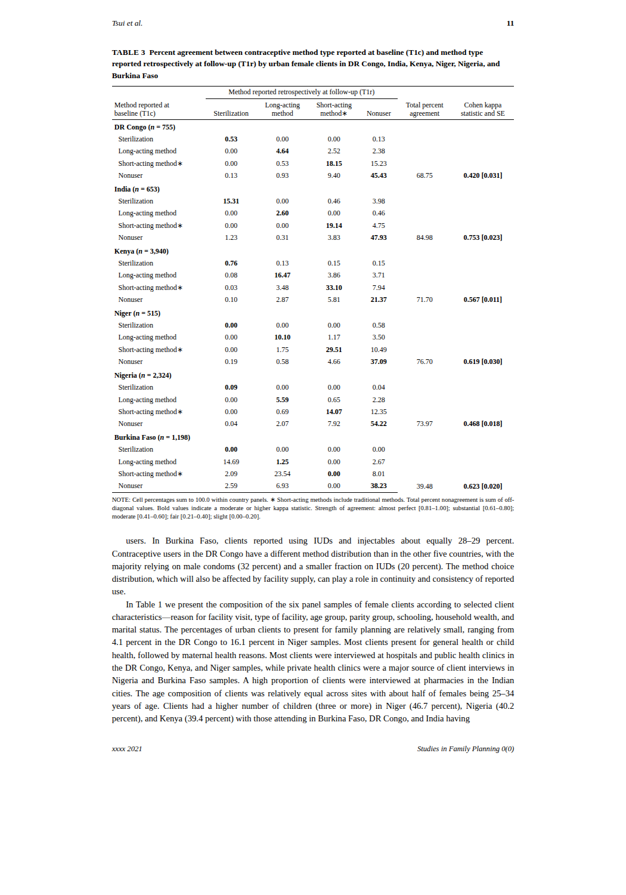Tsui et al. 11
TABLE 3 Percent agreement between contraceptive method type reported at baseline (T1c) and method type reported retrospectively at follow-up (T1r) by urban female clients in DR Congo, India, Kenya, Niger, Nigeria, and Burkina Faso
| | Method reported retrospectively at follow-up (T1r) | | |
| --- | --- | --- | --- |
| Method reported at baseline (T1c) | Sterilization | Long-acting method | Short-acting method∗ | Nonuser | Total percent agreement | Cohen kappa statistic and SE |
| DR Congo ( n = 755) |
| Sterilization | 0.53 | 0.00 | 0.00 | 0.13 | 68.75 | 0.420 [0.031] |
| Long-acting method | 0.00 | 4.64 | 2.52 | 2.38 |
| Short-acting method∗ | 0.00 | 0.53 | 18.15 | 15.23 |
| Nonuser | 0.13 | 0.93 | 9.40 | 45.43 |
| India ( n = 653) |
| Sterilization | 15.31 | 0.00 | 0.46 | 3.98 | 84.98 | 0.753 [0.023] |
| Long-acting method | 0.00 | 2.60 | 0.00 | 0.46 |
| Short-acting method∗ | 0.00 | 0.00 | 19.14 | 4.75 |
| Nonuser | 1.23 | 0.31 | 3.83 | 47.93 |
| Kenya ( n = 3,940) |
| Sterilization | 0.76 | 0.13 | 0.15 | 0.15 | 71.70 | 0.567 [0.011] |
| Long-acting method | 0.08 | 16.47 | 3.86 | 3.71 |
| Short-acting method∗ | 0.03 | 3.48 | 33.10 | 7.94 |
| Nonuser | 0.10 | 2.87 | 5.81 | 21.37 |
| Niger ( n = 515) |
| Sterilization | 0.00 | 0.00 | 0.00 | 0.58 | 76.70 | 0.619 [0.030] |
| Long-acting method | 0.00 | 10.10 | 1.17 | 3.50 |
| Short-acting method∗ | 0.00 | 1.75 | 29.51 | 10.49 |
| Nonuser | 0.19 | 0.58 | 4.66 | 37.09 |
| Nigeria ( n = 2,324) |
| Sterilization | 0.09 | 0.00 | 0.00 | 0.04 | 73.97 | 0.468 [0.018] |
| Long-acting method | 0.00 | 5.59 | 0.65 | 2.28 |
| Short-acting method∗ | 0.00 | 0.69 | 14.07 | 12.35 |
| Nonuser | 0.04 | 2.07 | 7.92 | 54.22 |
| Burkina Faso ( n = 1,198) |
| Sterilization | 0.00 | 0.00 | 0.00 | 0.00 | 39.48 | 0.623 [0.020] |
| Long-acting method | 14.69 | 1.25 | 0.00 | 2.67 |
| Short-acting method∗ | 2.09 | 23.54 | 0.00 | 8.01 |
| Nonuser | 2.59 | 6.93 | 0.00 | 38.23 |
NOTE: Cell percentages sum to 100.0 within country panels. ∗ Short-acting methods include traditional methods. Total percent nonagreement is sum of off-diagonal values. Bold values indicate a moderate or higher kappa statistic. Strength of agreement: almost perfect [0.81–1.00]; substantial [0.61–0.80]; moderate [0.41–0.60]; fair [0.21–0.40]; slight [0.00–0.20].
users. In Burkina Faso, clients reported using IUDs and injectables about equally 28–29 percent. Contraceptive users in the DR Congo have a different method distribution than in the other five countries, with the majority relying on male condoms (32 percent) and a smaller fraction on IUDs (20 percent). The method choice distribution, which will also be affected by facility supply, can play a role in continuity and consistency of reported use.
In Table 1 we present the composition of the six panel samples of female clients according to selected client characteristics—reason for facility visit, type of facility, age group, parity group, schooling, household wealth, and marital status. The percentages of urban clients to present for family planning are relatively small, ranging from 4.1 percent in the DR Congo to 16.1 percent in Niger samples. Most clients present for general health or child health, followed by maternal health reasons. Most clients were interviewed at hospitals and public health clinics in the DR Congo, Kenya, and Niger samples, while private health clinics were a major source of client interviews in Nigeria and Burkina Faso samples. A high proportion of clients were interviewed at pharmacies in the Indian cities. The age composition of clients was relatively equal across sites with about half of females being 25–34 years of age. Clients had a higher number of children (three or more) in Niger (46.7 percent), Nigeria (40.2 percent), and Kenya (39.4 percent) with those attending in Burkina Faso, DR Congo, and India having
xxxx 2021 Studies in Family Planning 0(0)